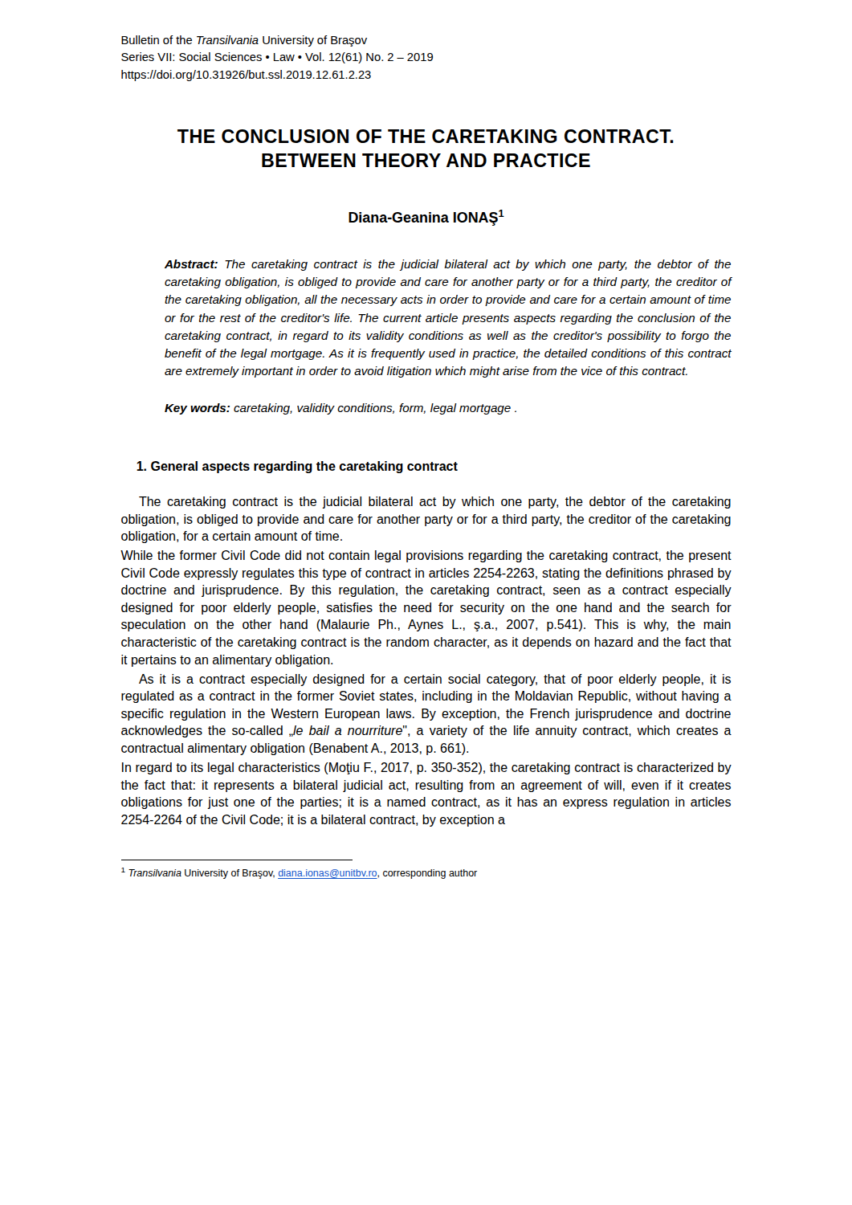Bulletin of the Transilvania University of Braşov
Series VII: Social Sciences • Law • Vol. 12(61) No. 2 – 2019
https://doi.org/10.31926/but.ssl.2019.12.61.2.23
The Conclusion of the Caretaking Contract.
Between Theory and Practice
Diana-Geanina IONAŞ1
Abstract: The caretaking contract is the judicial bilateral act by which one party, the debtor of the caretaking obligation, is obliged to provide and care for another party or for a third party, the creditor of the caretaking obligation, all the necessary acts in order to provide and care for a certain amount of time or for the rest of the creditor's life. The current article presents aspects regarding the conclusion of the caretaking contract, in regard to its validity conditions as well as the creditor's possibility to forgo the benefit of the legal mortgage. As it is frequently used in practice, the detailed conditions of this contract are extremely important in order to avoid litigation which might arise from the vice of this contract.
Key words: caretaking, validity conditions, form, legal mortgage .
1. General aspects regarding the caretaking contract
The caretaking contract is the judicial bilateral act by which one party, the debtor of the caretaking obligation, is obliged to provide and care for another party or for a third party, the creditor of the caretaking obligation, for a certain amount of time.
While the former Civil Code did not contain legal provisions regarding the caretaking contract, the present Civil Code expressly regulates this type of contract in articles 2254-2263, stating the definitions phrased by doctrine and jurisprudence. By this regulation, the caretaking contract, seen as a contract especially designed for poor elderly people, satisfies the need for security on the one hand and the search for speculation on the other hand (Malaurie Ph., Aynes L., ş.a., 2007, p.541). This is why, the main characteristic of the caretaking contract is the random character, as it depends on hazard and the fact that it pertains to an alimentary obligation.
As it is a contract especially designed for a certain social category, that of poor elderly people, it is regulated as a contract in the former Soviet states, including in the Moldavian Republic, without having a specific regulation in the Western European laws. By exception, the French jurisprudence and doctrine acknowledges the so-called „le bail a nourriture", a variety of the life annuity contract, which creates a contractual alimentary obligation (Benabent A., 2013, p. 661).
In regard to its legal characteristics (Moţiu F., 2017, p. 350-352), the caretaking contract is characterized by the fact that: it represents a bilateral judicial act, resulting from an agreement of will, even if it creates obligations for just one of the parties; it is a named contract, as it has an express regulation in articles 2254-2264 of the Civil Code; it is a bilateral contract, by exception a
1 Transilvania University of Braşov, diana.ionas@unitbv.ro, corresponding author